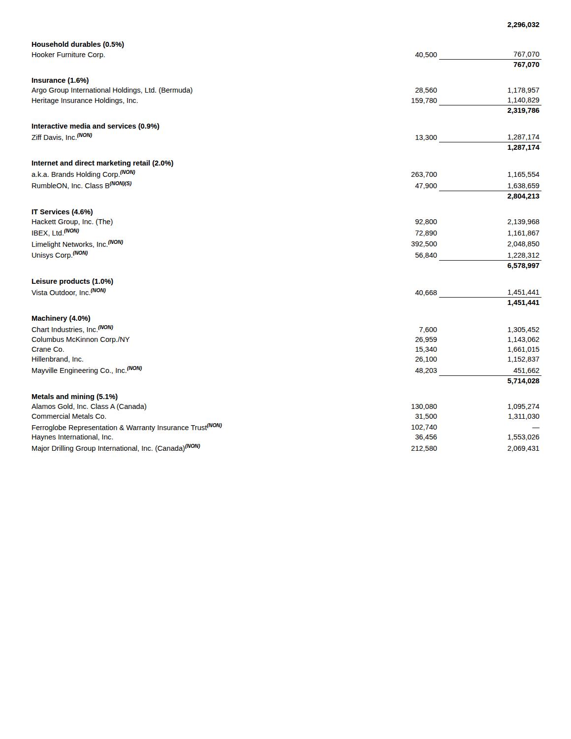| | | 2,296,032 |
| Household durables (0.5%) | | |
| Hooker Furniture Corp. | 40,500 | 767,070 |
| | | 767,070 |
| Insurance (1.6%) | | |
| Argo Group International Holdings, Ltd. (Bermuda) | 28,560 | 1,178,957 |
| Heritage Insurance Holdings, Inc. | 159,780 | 1,140,829 |
| | | 2,319,786 |
| Interactive media and services (0.9%) | | |
| Ziff Davis, Inc. (NON) | 13,300 | 1,287,174 |
| | | 1,287,174 |
| Internet and direct marketing retail (2.0%) | | |
| a.k.a. Brands Holding Corp. (NON) | 263,700 | 1,165,554 |
| RumbleON, Inc. Class B (NON)(S) | 47,900 | 1,638,659 |
| | | 2,804,213 |
| IT Services (4.6%) | | |
| Hackett Group, Inc. (The) | 92,800 | 2,139,968 |
| IBEX, Ltd. (NON) | 72,890 | 1,161,867 |
| Limelight Networks, Inc. (NON) | 392,500 | 2,048,850 |
| Unisys Corp. (NON) | 56,840 | 1,228,312 |
| | | 6,578,997 |
| Leisure products (1.0%) | | |
| Vista Outdoor, Inc. (NON) | 40,668 | 1,451,441 |
| | | 1,451,441 |
| Machinery (4.0%) | | |
| Chart Industries, Inc. (NON) | 7,600 | 1,305,452 |
| Columbus McKinnon Corp./NY | 26,959 | 1,143,062 |
| Crane Co. | 15,340 | 1,661,015 |
| Hillenbrand, Inc. | 26,100 | 1,152,837 |
| Mayville Engineering Co., Inc. (NON) | 48,203 | 451,662 |
| | | 5,714,028 |
| Metals and mining (5.1%) | | |
| Alamos Gold, Inc. Class A (Canada) | 130,080 | 1,095,274 |
| Commercial Metals Co. | 31,500 | 1,311,030 |
| Ferroglobe Representation & Warranty Insurance Trust (NON) | 102,740 | — |
| Haynes International, Inc. | 36,456 | 1,553,026 |
| Major Drilling Group International, Inc. (Canada) (NON) | 212,580 | 2,069,431 |